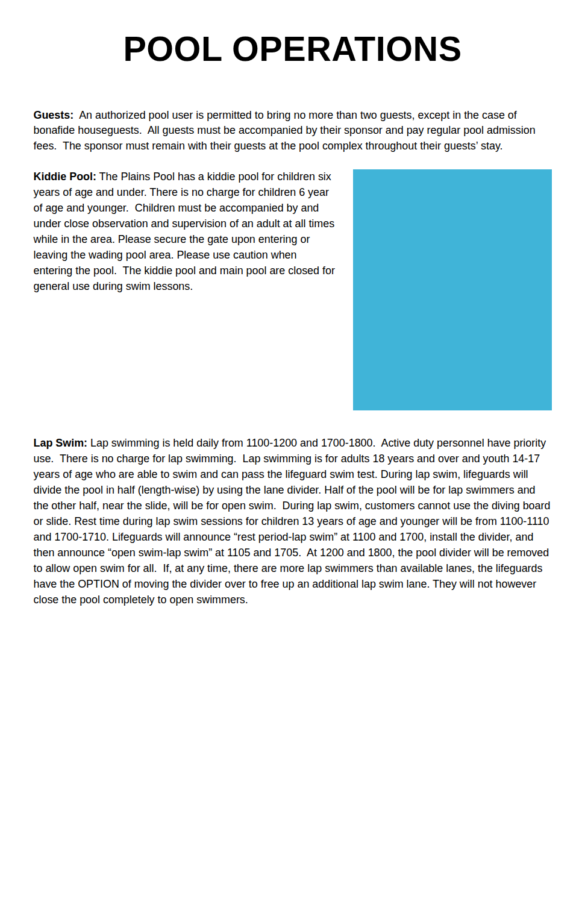POOL OPERATIONS
Guests: An authorized pool user is permitted to bring no more than two guests, except in the case of bonafide houseguests. All guests must be accompanied by their sponsor and pay regular pool admission fees. The sponsor must remain with their guests at the pool complex throughout their guests’ stay.
Kiddie Pool: The Plains Pool has a kiddie pool for children six years of age and under. There is no charge for children 6 year of age and younger. Children must be accompanied by and under close observation and supervision of an adult at all times while in the area. Please secure the gate upon entering or leaving the wading pool area. Please use caution when entering the pool. The kiddie pool and main pool are closed for general use during swim lessons.
Lap Swim: Lap swimming is held daily from 1100-1200 and 1700-1800. Active duty personnel have priority use. There is no charge for lap swimming. Lap swimming is for adults 18 years and over and youth 14-17 years of age who are able to swim and can pass the lifeguard swim test. During lap swim, lifeguards will divide the pool in half (length-wise) by using the lane divider. Half of the pool will be for lap swimmers and the other half, near the slide, will be for open swim. During lap swim, customers cannot use the diving board or slide. Rest time during lap swim sessions for children 13 years of age and younger will be from 1100-1110 and 1700-1710. Lifeguards will announce “rest period-lap swim” at 1100 and 1700, install the divider, and then announce “open swim-lap swim” at 1105 and 1705. At 1200 and 1800, the pool divider will be removed to allow open swim for all. If, at any time, there are more lap swimmers than available lanes, the lifeguards have the OPTION of moving the divider over to free up an additional lap swim lane. They will not however close the pool completely to open swimmers.